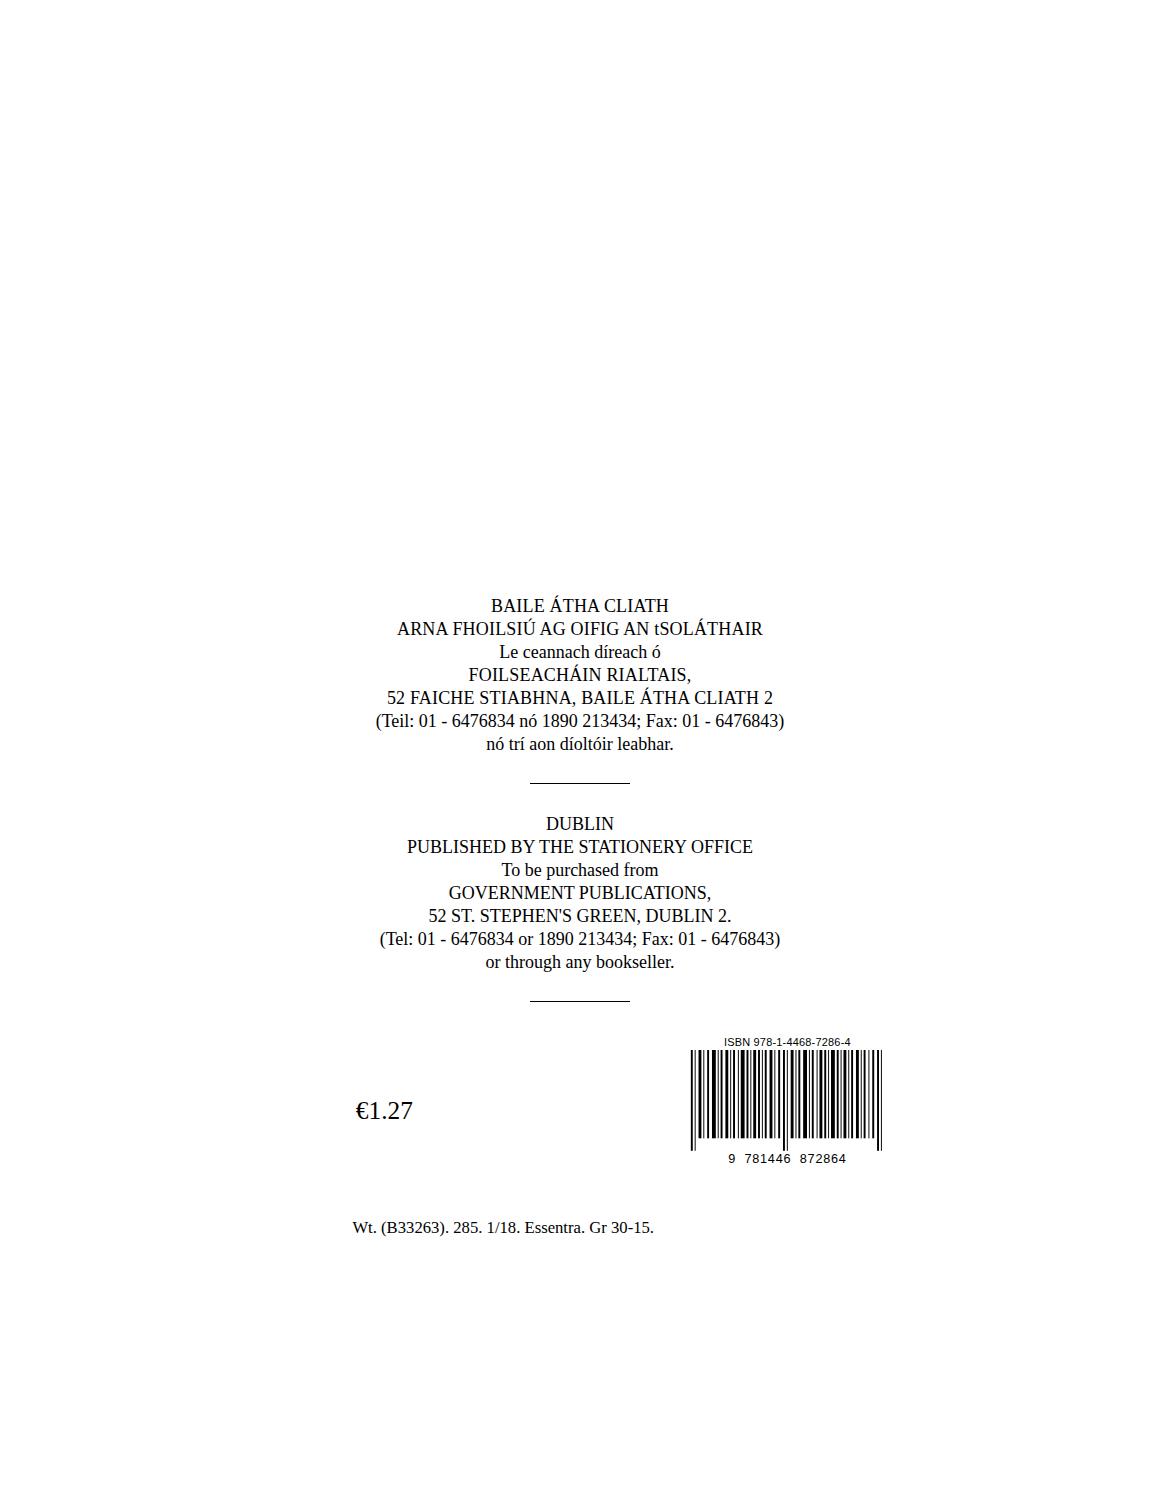BAILE ÁTHA CLIATH
ARNA FHOILSIÚ AG OIFIG AN tSOLÁTHAIR
Le ceannach díreach ó
FOILSEACHÁIN RIALTAIS,
52 FAICHE STIABHNA, BAILE ÁTHA CLIATH 2
(Teil: 01 - 6476834 nó 1890 213434; Fax: 01 - 6476843)
nó trí aon díoltóir leabhar.
DUBLIN
PUBLISHED BY THE STATIONERY OFFICE
To be purchased from
GOVERNMENT PUBLICATIONS,
52 ST. STEPHEN'S GREEN, DUBLIN 2.
(Tel: 01 - 6476834 or 1890 213434; Fax: 01 - 6476843)
or through any bookseller.
€1.27
ISBN 978-1-4468-7286-4
9 781446 872864
Wt. (B33263). 285. 1/18. Essentra. Gr 30-15.